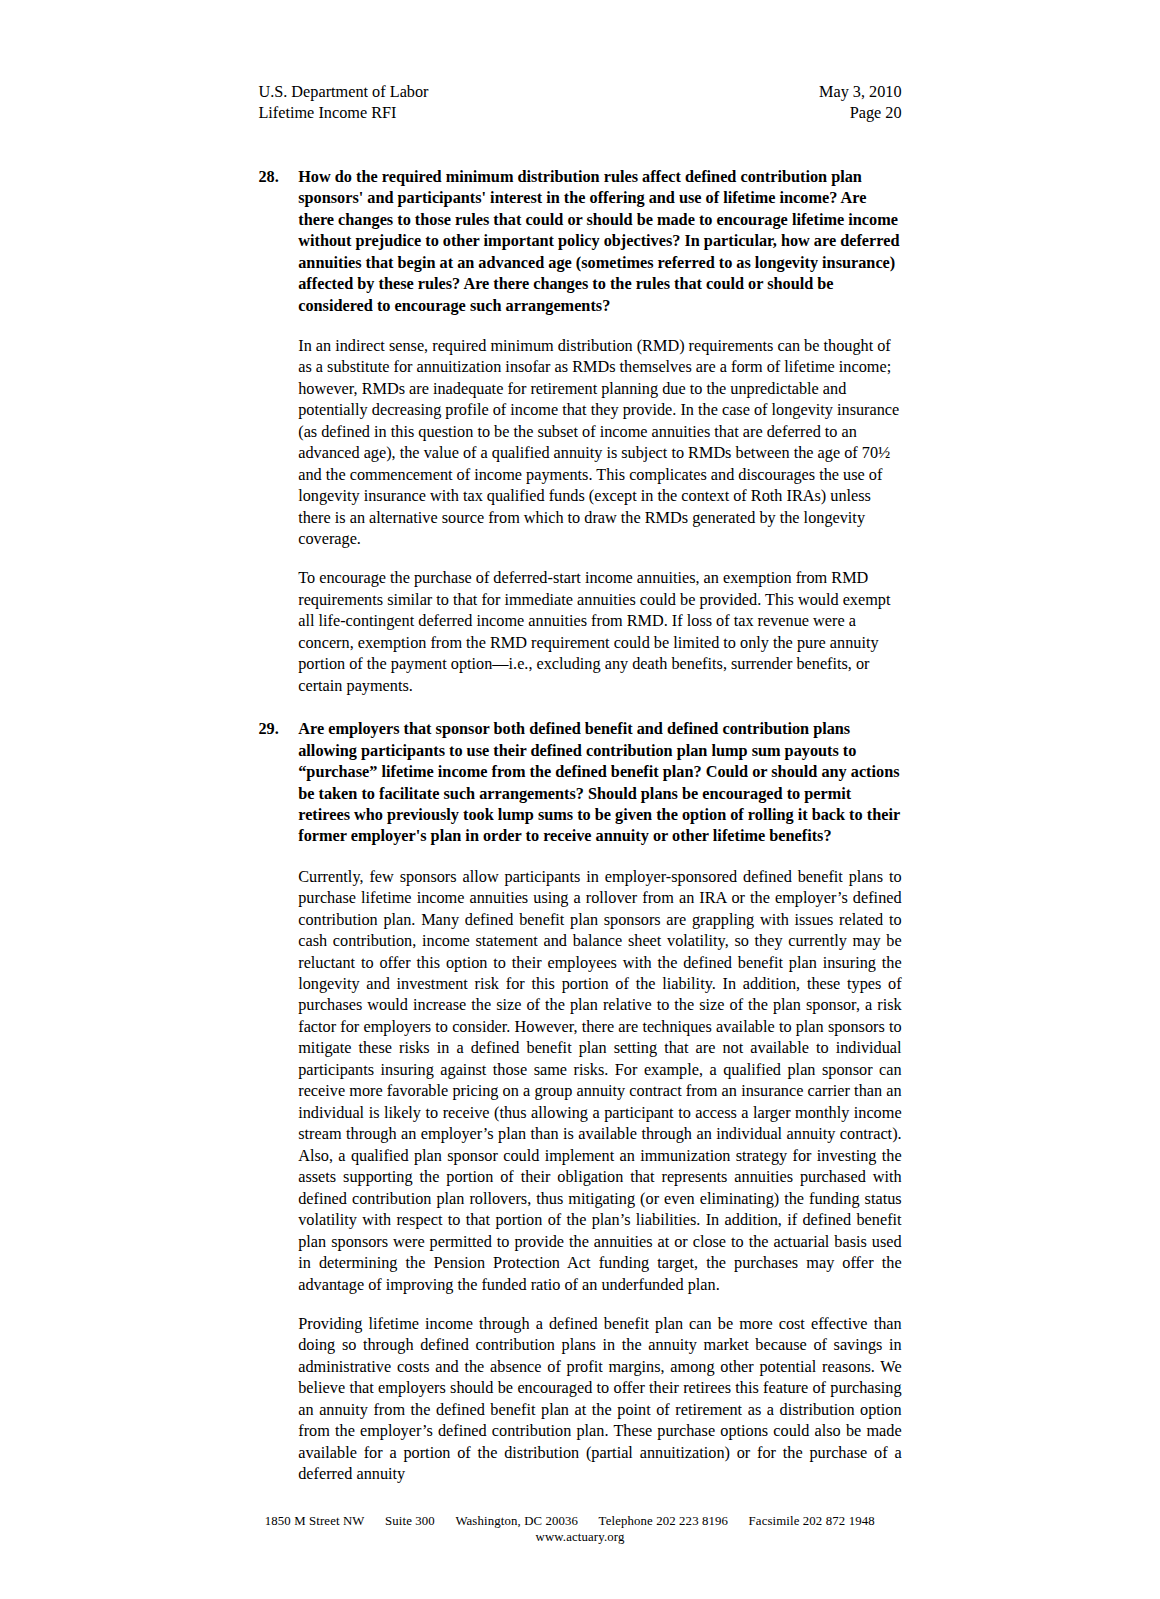| U.S. Department of Labor | May 3, 2010 |
| Lifetime Income RFI | Page 20 |
28.
How do the required minimum distribution rules affect defined contribution plan sponsors' and participants' interest in the offering and use of lifetime income? Are there changes to those rules that could or should be made to encourage lifetime income without prejudice to other important policy objectives? In particular, how are deferred annuities that begin at an advanced age (sometimes referred to as longevity insurance) affected by these rules? Are there changes to the rules that could or should be considered to encourage such arrangements?
In an indirect sense, required minimum distribution (RMD) requirements can be thought of as a substitute for annuitization insofar as RMDs themselves are a form of lifetime income; however, RMDs are inadequate for retirement planning due to the unpredictable and potentially decreasing profile of income that they provide. In the case of longevity insurance (as defined in this question to be the subset of income annuities that are deferred to an advanced age), the value of a qualified annuity is subject to RMDs between the age of 70½ and the commencement of income payments. This complicates and discourages the use of longevity insurance with tax qualified funds (except in the context of Roth IRAs) unless there is an alternative source from which to draw the RMDs generated by the longevity coverage.
To encourage the purchase of deferred-start income annuities, an exemption from RMD requirements similar to that for immediate annuities could be provided. This would exempt all life-contingent deferred income annuities from RMD. If loss of tax revenue were a concern, exemption from the RMD requirement could be limited to only the pure annuity portion of the payment option—i.e., excluding any death benefits, surrender benefits, or certain payments.
29.
Are employers that sponsor both defined benefit and defined contribution plans allowing participants to use their defined contribution plan lump sum payouts to “purchase” lifetime income from the defined benefit plan? Could or should any actions be taken to facilitate such arrangements? Should plans be encouraged to permit retirees who previously took lump sums to be given the option of rolling it back to their former employer's plan in order to receive annuity or other lifetime benefits?
Currently, few sponsors allow participants in employer-sponsored defined benefit plans to purchase lifetime income annuities using a rollover from an IRA or the employer’s defined contribution plan. Many defined benefit plan sponsors are grappling with issues related to cash contribution, income statement and balance sheet volatility, so they currently may be reluctant to offer this option to their employees with the defined benefit plan insuring the longevity and investment risk for this portion of the liability. In addition, these types of purchases would increase the size of the plan relative to the size of the plan sponsor, a risk factor for employers to consider. However, there are techniques available to plan sponsors to mitigate these risks in a defined benefit plan setting that are not available to individual participants insuring against those same risks. For example, a qualified plan sponsor can receive more favorable pricing on a group annuity contract from an insurance carrier than an individual is likely to receive (thus allowing a participant to access a larger monthly income stream through an employer’s plan than is available through an individual annuity contract). Also, a qualified plan sponsor could implement an immunization strategy for investing the assets supporting the portion of their obligation that represents annuities purchased with defined contribution plan rollovers, thus mitigating (or even eliminating) the funding status volatility with respect to that portion of the plan’s liabilities. In addition, if defined benefit plan sponsors were permitted to provide the annuities at or close to the actuarial basis used in determining the Pension Protection Act funding target, the purchases may offer the advantage of improving the funded ratio of an underfunded plan.
Providing lifetime income through a defined benefit plan can be more cost effective than doing so through defined contribution plans in the annuity market because of savings in administrative costs and the absence of profit margins, among other potential reasons. We believe that employers should be encouraged to offer their retirees this feature of purchasing an annuity from the defined benefit plan at the point of retirement as a distribution option from the employer’s defined contribution plan. These purchase options could also be made available for a portion of the distribution (partial annuitization) or for the purchase of a deferred annuity
1850 M Street NW Suite 300 Washington, DC 20036 Telephone 202 223 8196 Facsimile 202 872 1948 www.actuary.org